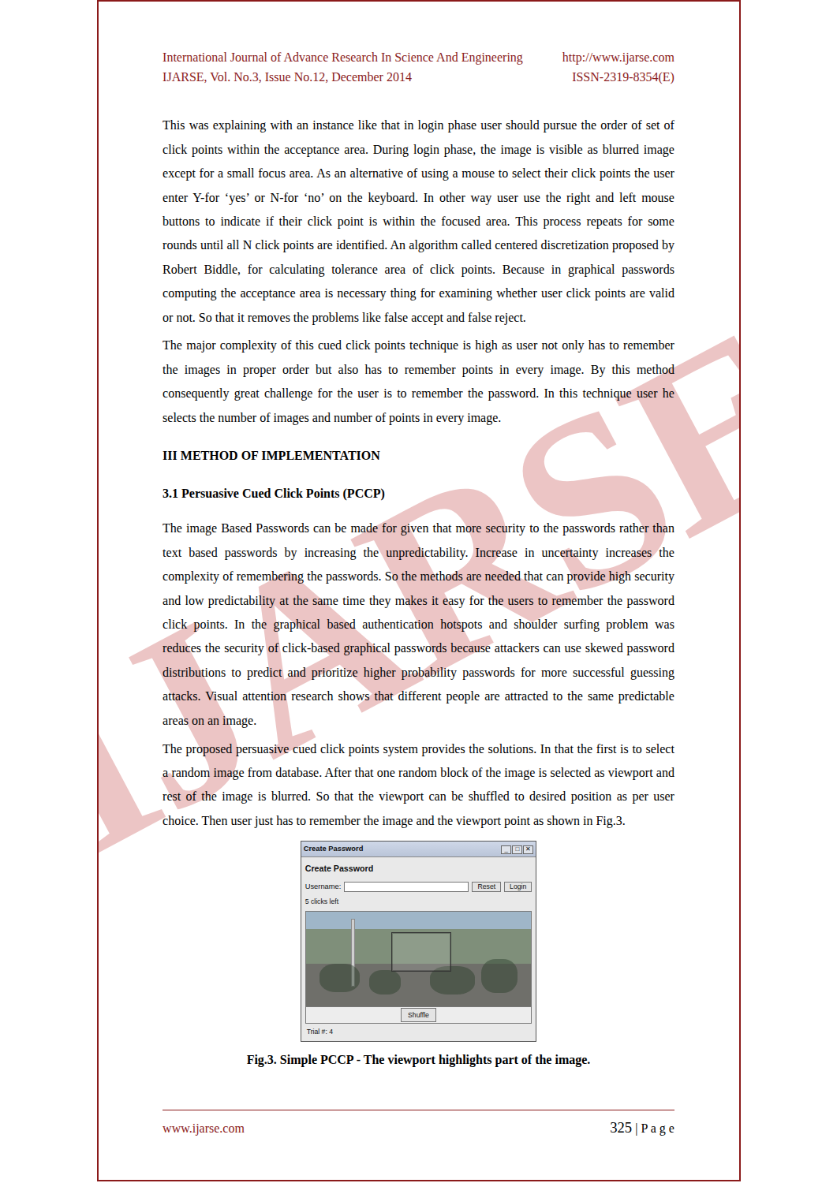IJARSE
International Journal of Advance Research In Science And Engineering
http://www.ijarse.com
IJARSE, Vol. No.3, Issue No.12, December 2014
ISSN-2319-8354(E)
This was explaining with an instance like that in login phase user should pursue the order of set of click points within the acceptance area. During login phase, the image is visible as blurred image except for a small focus area. As an alternative of using a mouse to select their click points the user enter Y-for ‘yes’ or N-for ‘no’ on the keyboard. In other way user use the right and left mouse buttons to indicate if their click point is within the focused area. This process repeats for some rounds until all N click points are identified. An algorithm called centered discretization proposed by Robert Biddle, for calculating tolerance area of click points. Because in graphical passwords computing the acceptance area is necessary thing for examining whether user click points are valid or not. So that it removes the problems like false accept and false reject.
The major complexity of this cued click points technique is high as user not only has to remember the images in proper order but also has to remember points in every image. By this method consequently great challenge for the user is to remember the password. In this technique user he selects the number of images and number of points in every image.
III METHOD OF IMPLEMENTATION
3.1 Persuasive Cued Click Points (PCCP)
The image Based Passwords can be made for given that more security to the passwords rather than text based passwords by increasing the unpredictability. Increase in uncertainty increases the complexity of remembering the passwords. So the methods are needed that can provide high security and low predictability at the same time they makes it easy for the users to remember the password click points. In the graphical based authentication hotspots and shoulder surfing problem was reduces the security of click-based graphical passwords because attackers can use skewed password distributions to predict and prioritize higher probability passwords for more successful guessing attacks. Visual attention research shows that different people are attracted to the same predictable areas on an image.
The proposed persuasive cued click points system provides the solutions. In that the first is to select a random image from database. After that one random block of the image is selected as viewport and rest of the image is blurred. So that the viewport can be shuffled to desired position as per user choice. Then user just has to remember the image and the viewport point as shown in Fig.3.
Create Password
_□✕
Create Password
Username:
Reset
Login
5 clicks left
Shuffle
Trial #: 4
Fig.3. Simple PCCP - The viewport highlights part of the image.
www.ijarse.com
325 | P a g e